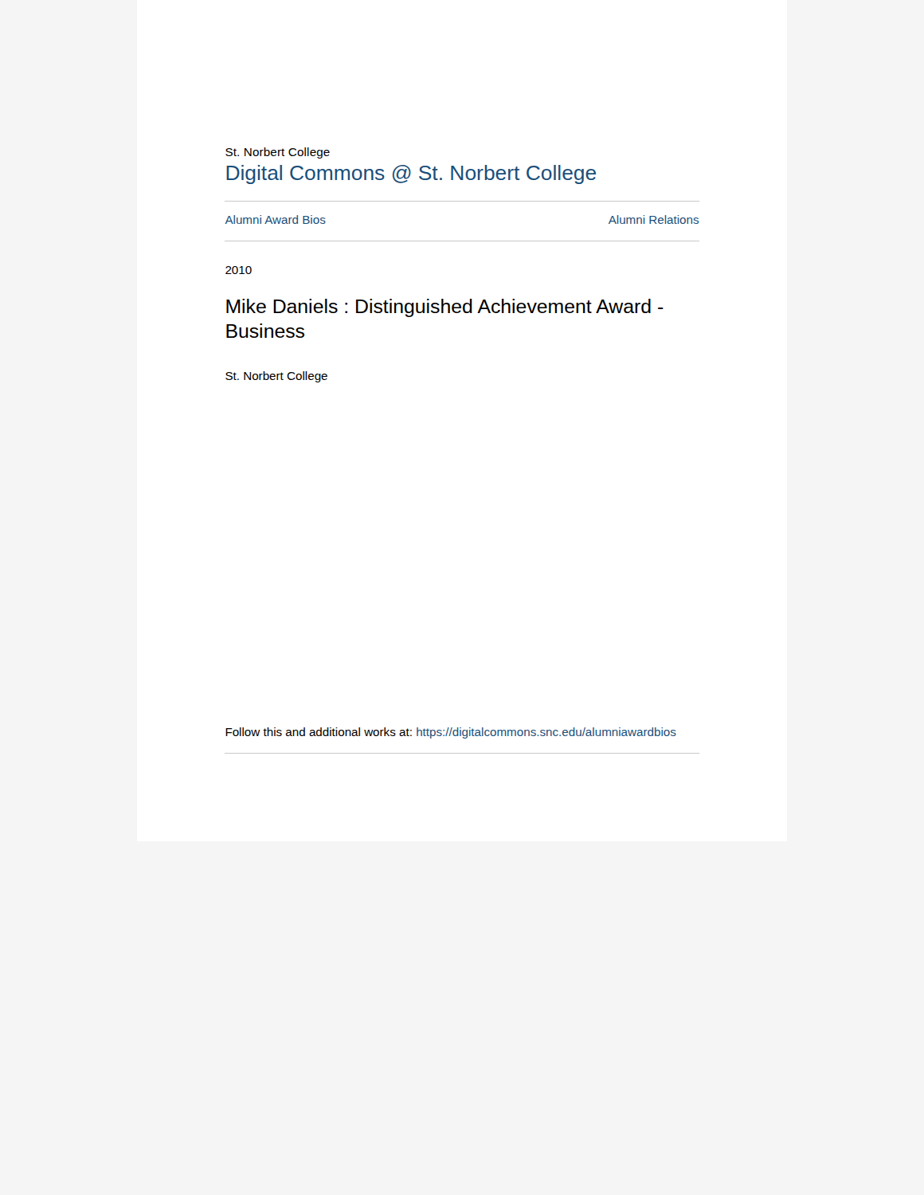St. Norbert College
Digital Commons @ St. Norbert College
Alumni Award Bios Alumni Relations
2010
Mike Daniels : Distinguished Achievement Award - Business
St. Norbert College
Follow this and additional works at: https://digitalcommons.snc.edu/alumniawardbios